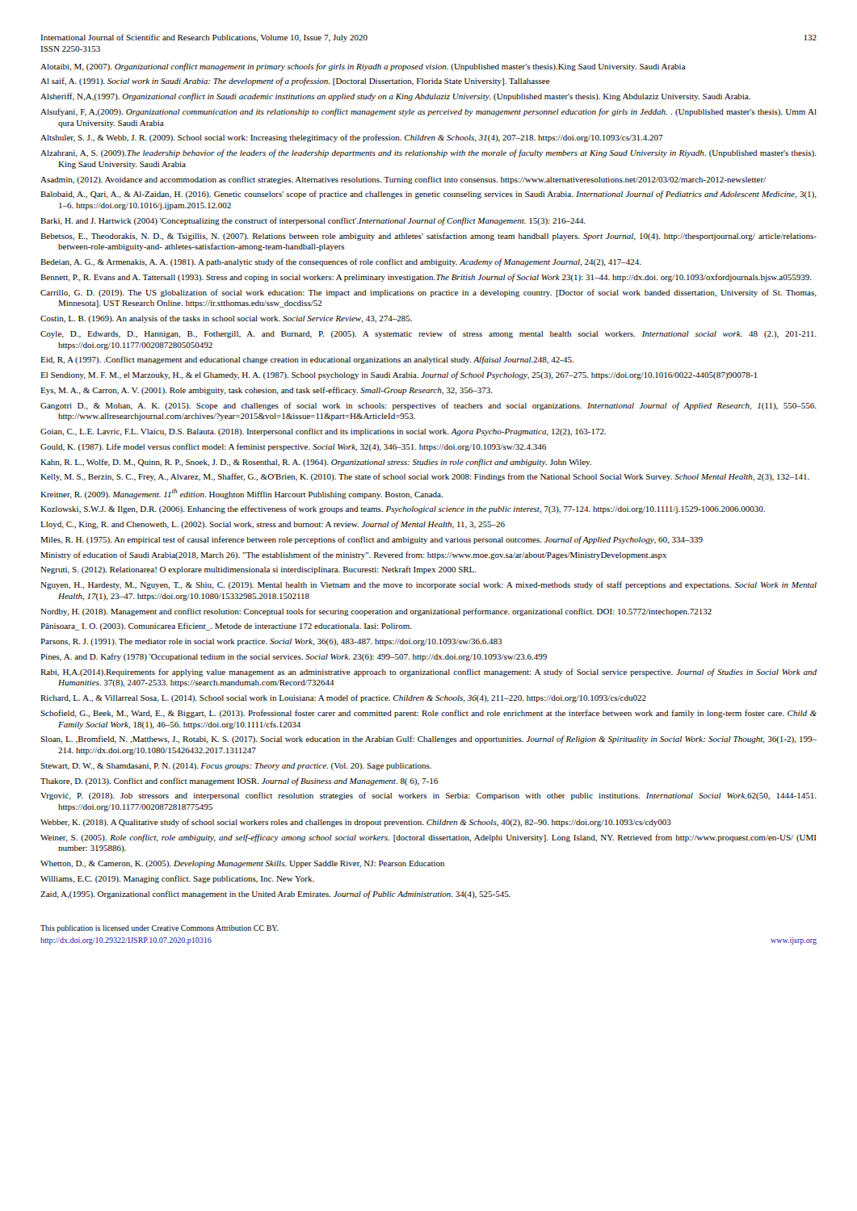International Journal of Scientific and Research Publications, Volume 10, Issue 7, July 2020
132
ISSN 2250-3153
Alotaibi, M, (2007). Organizational conflict management in primary schools for girls in Riyadh a proposed vision. (Unpublished master's thesis).King Saud University. Saudi Arabia
Al saif, A. (1991). Social work in Saudi Arabia: The development of a profession. [Doctoral Dissertation, Florida State University]. Tallahassee
Alsheriff, N,A,(1997). Organizational conflict in Saudi academic institutions an applied study on a King Abdulaziz University. (Unpublished master's thesis). King Abdulaziz University. Saudi Arabia.
Alsufyani, F, A,(2009). Organizational communication and its relationship to conflict management style as perceived by management personnel education for girls in Jeddah. . (Unpublished master's thesis). Umm Al qura University. Saudi Arabia
Altshuler, S. J., & Webb, J. R. (2009). School social work: Increasing thelegitimacy of the profession. Children & Schools, 31(4), 207–218. https://doi.org/10.1093/cs/31.4.207
Alzahrani, A, S. (2009).The leadership behavior of the leaders of the leadership departments and its relationship with the morale of faculty members at King Saud University in Riyadh. (Unpublished master's thesis). King Saud University. Saudi Arabia
Asadmin, (2012). Avoidance and accommodation as conflict strategies. Alternatives resolutions. Turning conflict into consensus. https://www.alternativeresolutions.net/2012/03/02/march-2012-newsletter/
Balobaid, A., Qari, A., & Al-Zaidan, H. (2016). Genetic counselors' scope of practice and challenges in genetic counseling services in Saudi Arabia. International Journal of Pediatrics and Adolescent Medicine, 3(1), 1–6. https://doi.org/10.1016/j.ijpam.2015.12.002
Barki, H. and J. Hartwick (2004) 'Conceptualizing the construct of interpersonal conflict'.International Journal of Conflict Management. 15(3): 216–244.
Bebetsos, E., Theodorakis, N. D., & Tsigillis, N. (2007). Relations between role ambiguity and athletes' satisfaction among team handball players. Sport Journal, 10(4). http://thesportjournal.org/ article/relations-between-role-ambiguity-and- athletes-satisfaction-among-team-handball-players
Bedeian, A. G., & Armenakis, A. A. (1981). A path-analytic study of the consequences of role conflict and ambiguity. Academy of Management Journal, 24(2), 417–424.
Bennett, P., R. Evans and A. Tattersall (1993). Stress and coping in social workers: A preliminary investigation.The British Journal of Social Work 23(1): 31–44. http://dx.doi. org/10.1093/oxfordjournals.bjsw.a055939.
Carrillo, G. D. (2019). The US globalization of social work education: The impact and implications on practice in a developing country. [Doctor of social work banded dissertation, University of St. Thomas, Minnesota]. UST Research Online. https://ir.stthomas.edu/ssw_docdiss/52
Costin, L. B. (1969). An analysis of the tasks in school social work. Social Service Review, 43, 274–285.
Coyle, D., Edwards, D., Hannigan, B., Fothergill, A. and Burnard, P. (2005). A systematic review of stress among mental health social workers. International social work. 48 (2.), 201-211. https://doi.org/10.1177/0020872805050492
Eid, R, A (1997). .Conflict management and educational change creation in educational organizations an analytical study. Alfaisal Journal.248, 42-45.
El Sendiony, M. F. M., el Marzouky, H., & el Ghamedy, H. A. (1987). School psychology in Saudi Arabia. Journal of School Psychology, 25(3), 267–275. https://doi.org/10.1016/0022-4405(87)90078-1
Eys, M. A., & Carron, A. V. (2001). Role ambiguity, task cohesion, and task self-efficacy. Small-Group Research, 32, 356–373.
Gangotri D., & Mohan, A. K. (2015). Scope and challenges of social work in schools: perspectives of teachers and social organizations. International Journal of Applied Research, 1(11), 550–556. http://www.allresearchjournal.com/archives/?year=2015&vol=1&issue=11&part=H&ArticleId=953.
Goian, C., L.E. Lavric, F.L. Vlaicu, D.S. Balauta. (2018). Interpersonal conflict and its implications in social work. Agora Psycho-Pragmatica, 12(2), 163-172.
Gould, K. (1987). Life model versus conflict model: A feminist perspective. Social Work, 32(4), 346–351. https://doi.org/10.1093/sw/32.4.346
Kahn, R. L., Wolfe, D. M., Quinn, R. P., Snoek, J. D., & Rosenthal, R. A. (1964). Organizational stress: Studies in role conflict and ambiguity. John Wiley.
Kelly, M. S., Berzin, S. C., Frey, A., Alvarez, M., Shaffer, G., &O'Brien, K. (2010). The state of school social work 2008: Findings from the National School Social Work Survey. School Mental Health, 2(3), 132–141.
Kreitner, R. (2009). Management. 11th edition. Houghton Mifflin Harcourt Publishing company. Boston, Canada.
Kozlowski, S.W.J. & Ilgen, D.R. (2006). Enhancing the effectiveness of work groups and teams. Psychological science in the public interest, 7(3), 77-124. https://doi.org/10.1111/j.1529-1006.2006.00030.
Lloyd, C., King, R. and Chenoweth, L. (2002). Social work, stress and burnout: A review. Journal of Mental Health, 11, 3, 255–26
Miles, R. H. (1975). An empirical test of causal inference between role perceptions of conflict and ambiguity and various personal outcomes. Journal of Applied Psychology, 60, 334–339
Ministry of education of Saudi Arabia(2018, March 26). "The establishment of the ministry". Revered from: https://www.moe.gov.sa/ar/about/Pages/MinistryDevelopment.aspx
Negruti, S. (2012). Relationarea! O explorare multidimensionala si interdisciplinara. Bucuresti: Netkraft Impex 2000 SRL.
Nguyen, H., Hardesty, M., Nguyen, T., & Shiu, C. (2019). Mental health in Vietnam and the move to incorporate social work: A mixed-methods study of staff perceptions and expectations. Social Work in Mental Health, 17(1), 23–47. https://doi.org/10.1080/15332985.2018.1502118
Nordby, H. (2018). Management and conflict resolution: Conceptual tools for securing cooperation and organizational performance. organizational conflict. DOI: 10.5772/intechopen.72132
Pânisoara_ I. O. (2003). Comunicarea Eficient_. Metode de interactiune 172 educationala. Iasi: Polirom.
Parsons, R. J. (1991). The mediator role in social work practice. Social Work, 36(6), 483-487. https://doi.org/10.1093/sw/36.6.483
Pines, A. and D. Kafry (1978) 'Occupational tedium in the social services. Social Work. 23(6): 499–507. http://dx.doi.org/10.1093/sw/23.6.499
Rabi, H,A.(2014).Requirements for applying value management as an administrative approach to organizational conflict management: A study of Social service perspective. Journal of Studies in Social Work and Humanities. 37(8), 2407-2533. https://search.mandumah.com/Record/732644
Richard, L. A., & Villarreal Sosa, L. (2014). School social work in Louisiana: A model of practice. Children & Schools, 36(4), 211–220. https://doi.org/10.1093/cs/cdu022
Schofield, G., Beek, M., Ward, E., & Biggart, L. (2013). Professional foster carer and committed parent: Role conflict and role enrichment at the interface between work and family in long-term foster care. Child & Family Social Work, 18(1), 46–56. https://doi.org/10.1111/cfs.12034
Sloan, L. ,Bromfield, N. ,Matthews, J., Rotabi, K. S. (2017). Social work education in the Arabian Gulf: Challenges and opportunities. Journal of Religion & Spirituality in Social Work: Social Thought, 36(1-2), 199–214. http://dx.doi.org/10.1080/15426432.2017.1311247
Stewart, D. W., & Shamdasani, P. N. (2014). Focus groups: Theory and practice. (Vol. 20). Sage publications.
Thakore, D. (2013). Conflict and conflict management IOSR. Journal of Business and Management. 8( 6), 7-16
Vrgović, P. (2018). Job stressors and interpersonal conflict resolution strategies of social workers in Serbia: Comparison with other public institutions. International Social Work.62(50, 1444-1451. https://doi.org/10.1177/0020872818775495
Webber, K. (2018). A Qualitative study of school social workers roles and challenges in dropout prevention. Children & Schools, 40(2), 82–90. https://doi.org/10.1093/cs/cdy003
Weiner, S. (2005). Role conflict, role ambiguity, and self-efficacy among school social workers. [doctoral dissertation, Adelphi University]. Long Island, NY. Retrieved from http://www.proquest.com/en-US/ (UMI number: 3195886).
Whetton, D., & Cameron, K. (2005). Developing Management Skills. Upper Saddle River, NJ: Pearson Education
Williams, E.C. (2019). Managing conflict. Sage publications, Inc. New York.
Zaid, A,(1995). Organizational conflict management in the United Arab Emirates. Journal of Public Administration. 34(4), 525-545.
This publication is licensed under Creative Commons Attribution CC BY.
http://dx.doi.org/10.29322/IJSRP.10.07.2020.p10316
www.ijsrp.org